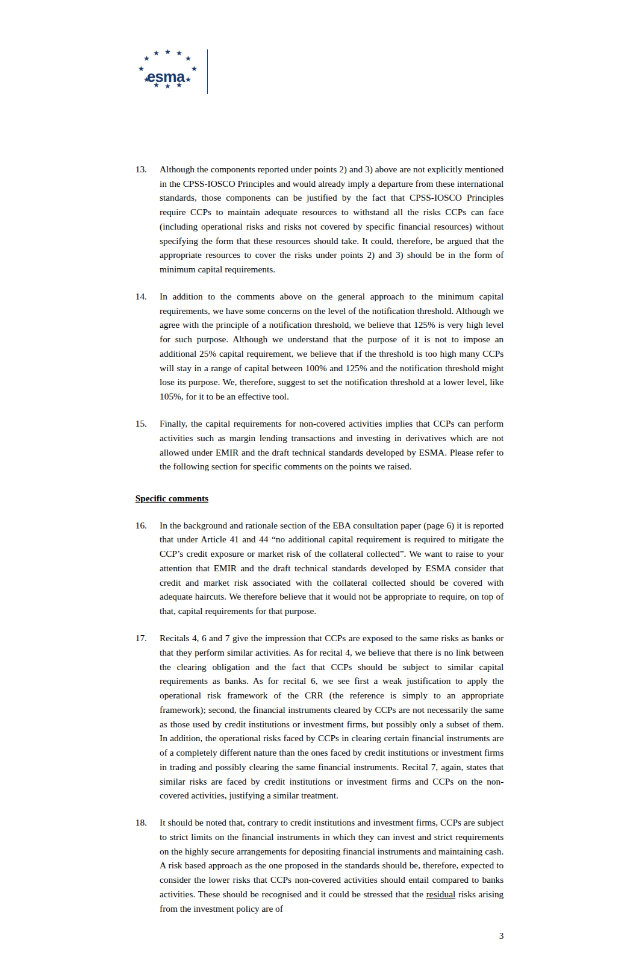★ ★ ★ ★ ★ ★ ★ ★ ★ ★ ★ ★
esma
13. Although the components reported under points 2) and 3) above are not explicitly mentioned in the CPSS-IOSCO Principles and would already imply a departure from these international standards, those components can be justified by the fact that CPSS-IOSCO Principles require CCPs to maintain adequate resources to withstand all the risks CCPs can face (including operational risks and risks not covered by specific financial resources) without specifying the form that these resources should take. It could, therefore, be argued that the appropriate resources to cover the risks under points 2) and 3) should be in the form of minimum capital requirements.
14. In addition to the comments above on the general approach to the minimum capital requirements, we have some concerns on the level of the notification threshold. Although we agree with the principle of a notification threshold, we believe that 125% is very high level for such purpose. Although we understand that the purpose of it is not to impose an additional 25% capital requirement, we believe that if the threshold is too high many CCPs will stay in a range of capital between 100% and 125% and the notification threshold might lose its purpose. We, therefore, suggest to set the notification threshold at a lower level, like 105%, for it to be an effective tool.
15. Finally, the capital requirements for non-covered activities implies that CCPs can perform activities such as margin lending transactions and investing in derivatives which are not allowed under EMIR and the draft technical standards developed by ESMA. Please refer to the following section for specific comments on the points we raised.
Specific comments
16. In the background and rationale section of the EBA consultation paper (page 6) it is reported that under Article 41 and 44 “no additional capital requirement is required to mitigate the CCP’s credit exposure or market risk of the collateral collected”. We want to raise to your attention that EMIR and the draft technical standards developed by ESMA consider that credit and market risk associated with the collateral collected should be covered with adequate haircuts. We therefore believe that it would not be appropriate to require, on top of that, capital requirements for that purpose.
17. Recitals 4, 6 and 7 give the impression that CCPs are exposed to the same risks as banks or that they perform similar activities. As for recital 4, we believe that there is no link between the clearing obligation and the fact that CCPs should be subject to similar capital requirements as banks. As for recital 6, we see first a weak justification to apply the operational risk framework of the CRR (the reference is simply to an appropriate framework); second, the financial instruments cleared by CCPs are not necessarily the same as those used by credit institutions or investment firms, but possibly only a subset of them. In addition, the operational risks faced by CCPs in clearing certain financial instruments are of a completely different nature than the ones faced by credit institutions or investment firms in trading and possibly clearing the same financial instruments. Recital 7, again, states that similar risks are faced by credit institutions or investment firms and CCPs on the non-covered activities, justifying a similar treatment.
18. It should be noted that, contrary to credit institutions and investment firms, CCPs are subject to strict limits on the financial instruments in which they can invest and strict requirements on the highly secure arrangements for depositing financial instruments and maintaining cash. A risk based approach as the one proposed in the standards should be, therefore, expected to consider the lower risks that CCPs non-covered activities should entail compared to banks activities. These should be recognised and it could be stressed that the residual risks arising from the investment policy are of
3